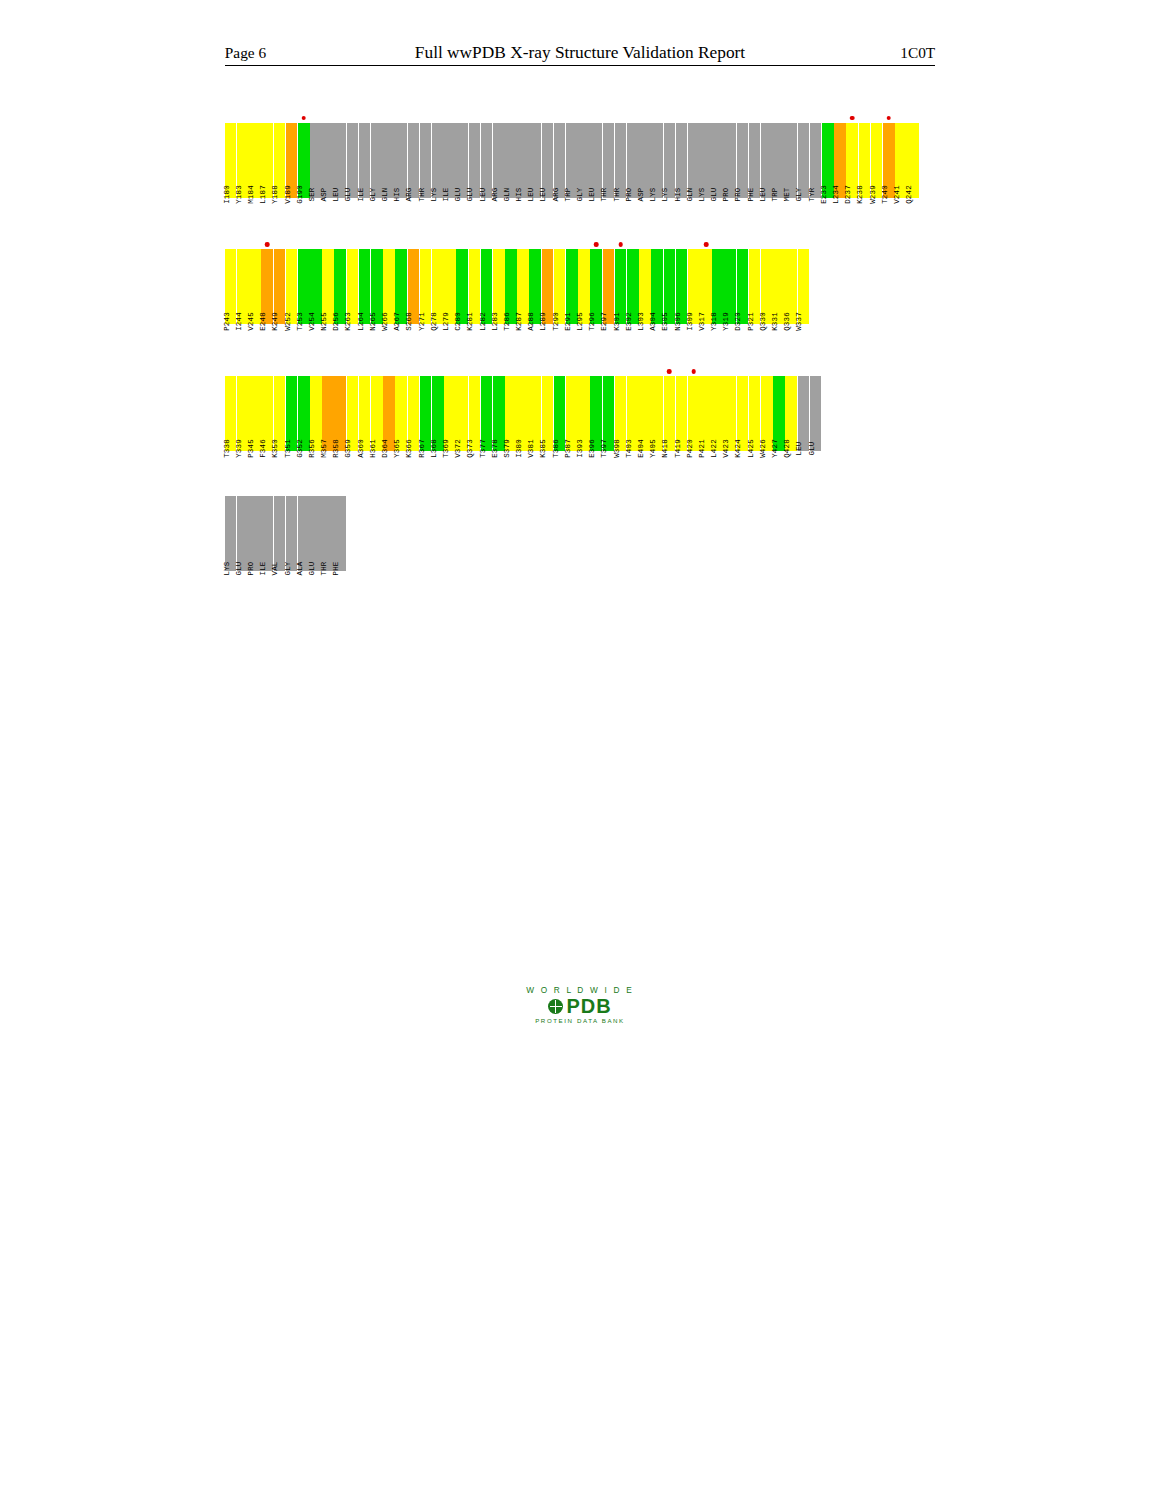Page 6
Full wwPDB X-ray Structure Validation Report
1C0T
I180
Y183
M184
L187
Y188
V189
G190
SER
ASP
LEU
GLU
ILE
GLY
GLN
HIS
ARG
THR
LYS
ILE
GLU
GLU
LEU
ARG
GLN
HIS
LEU
LEU
ARG
TRP
GLY
LEU
THR
THR
PRO
ASP
LYS
LYS
HIS
GLN
LYS
GLU
PRO
PRO
PHE
LEU
TRP
MET
GLY
TYR
E233
L234
D237
K238
W239
T240
V241
Q242
P243
I244
V245
E248
K249
W252
T253
V254
N255
D256
K263
L264
N265
W266
A267
S268
Y271
Q278
L279
C280
K281
L282
L283
T286
K287
A288
L289
T290
E291
L295
T296
E297
K301
E302
L303
A304
E305
N306
I309
V317
Y318
Y319
D320
P321
Q330
K331
Q336
W337
T338
Y339
P345
F346
K350
T351
G352
R356
M357
R358
G359
A360
H361
D364
Y365
K366
R367
L368
T369
V372
Q373
T377
E378
S379
I380
V381
K385
T386
P387
I393
E396
T397
W398
T403
E404
Y405
N418
T419
P420
P421
L422
V423
K424
L425
W426
Y427
Q428
LEU
GLU
LYS
GLU
PRO
ILE
VAL
GLY
ALA
GLU
THR
PHE
W O R L D W I D E
PDB
PROTEIN DATA BANK